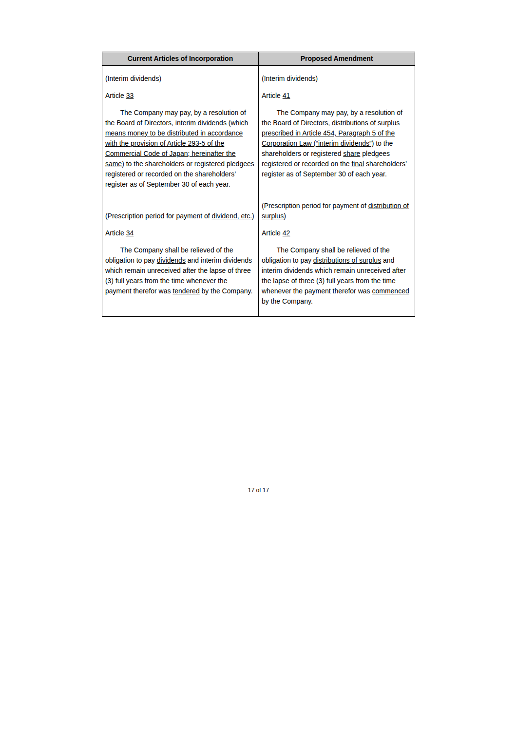| Current Articles of Incorporation | Proposed Amendment |
| --- | --- |
| (Interim dividends) Article 33 The Company may pay, by a resolution of the Board of Directors, interim dividends (which means money to be distributed in accordance with the provision of Article 293-5 of the Commercial Code of Japan; hereinafter the same) to the shareholders or registered pledgees registered or recorded on the shareholders’ register as of September 30 of each year. (Prescription period for payment of dividend, etc. ) Article 34 The Company shall be relieved of the obligation to pay dividends and interim dividends which remain unreceived after the lapse of three (3) full years from the time whenever the payment therefor was tendered by the Company. | (Interim dividends) Article 41 The Company may pay, by a resolution of the Board of Directors, distributions of surplus prescribed in Article 454, Paragraph 5 of the Corporation Law (“interim dividends”) to the shareholders or registered share pledgees registered or recorded on the final shareholders’ register as of September 30 of each year. (Prescription period for payment of distribution of surplus ) Article 42 The Company shall be relieved of the obligation to pay distributions of surplus and interim dividends which remain unreceived after the lapse of three (3) full years from the time whenever the payment therefor was commenced by the Company. |
17 of 17